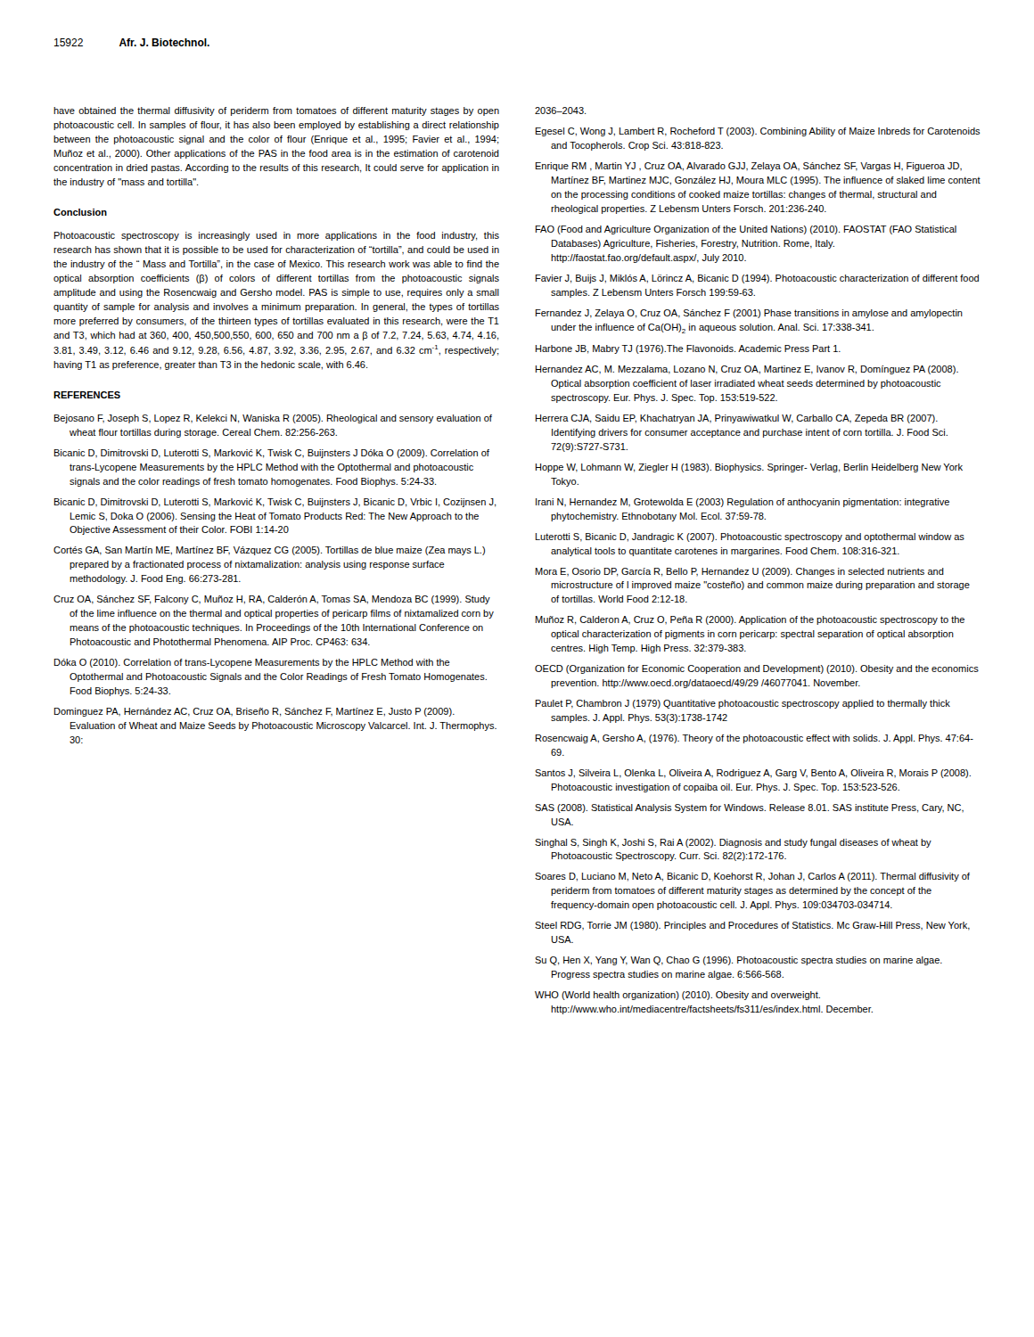15922 Afr. J. Biotechnol.
have obtained the thermal diffusivity of periderm from tomatoes of different maturity stages by open photoacoustic cell. In samples of flour, it has also been employed by establishing a direct relationship between the photoacoustic signal and the color of flour (Enrique et al., 1995; Favier et al., 1994; Muñoz et al., 2000). Other applications of the PAS in the food area is in the estimation of carotenoid concentration in dried pastas. According to the results of this research, It could serve for application in the industry of "mass and tortilla".
Conclusion
Photoacoustic spectroscopy is increasingly used in more applications in the food industry, this research has shown that it is possible to be used for characterization of “tortilla”, and could be used in the industry of the “ Mass and Tortilla”, in the case of Mexico. This research work was able to find the optical absorption coefficients (β) of colors of different tortillas from the photoacoustic signals amplitude and using the Rosencwaig and Gersho model. PAS is simple to use, requires only a small quantity of sample for analysis and involves a minimum preparation. In general, the types of tortillas more preferred by consumers, of the thirteen types of tortillas evaluated in this research, were the T1 and T3, which had at 360, 400, 450,500,550, 600, 650 and 700 nm a β of 7.2, 7.24, 5.63, 4.74, 4.16, 3.81, 3.49, 3.12, 6.46 and 9.12, 9.28, 6.56, 4.87, 3.92, 3.36, 2.95, 2.67, and 6.32 cm-1, respectively; having T1 as preference, greater than T3 in the hedonic scale, with 6.46.
REFERENCES
Bejosano F, Joseph S, Lopez R, Kelekci N, Waniska R (2005). Rheological and sensory evaluation of wheat flour tortillas during storage. Cereal Chem. 82:256-263.
Bicanic D, Dimitrovski D, Luterotti S, Marković K, Twisk C, Buijnsters J Dóka O (2009). Correlation of trans-Lycopene Measurements by the HPLC Method with the Optothermal and photoacoustic signals and the color readings of fresh tomato homogenates. Food Biophys. 5:24-33.
Bicanic D, Dimitrovski D, Luterotti S, Marković K, Twisk C, Buijnsters J, Bicanic D, Vrbic I, Cozijnsen J, Lemic S, Doka O (2006). Sensing the Heat of Tomato Products Red: The New Approach to the Objective Assessment of their Color. FOBI 1:14-20
Cortés GA, San Martín ME, Martínez BF, Vázquez CG (2005). Tortillas de blue maize (Zea mays L.) prepared by a fractionated process of nixtamalization: analysis using response surface methodology. J. Food Eng. 66:273-281.
Cruz OA, Sánchez SF, Falcony C, Muñoz H, RA, Calderón A, Tomas SA, Mendoza BC (1999). Study of the lime influence on the thermal and optical properties of pericarp films of nixtamalized corn by means of the photoacoustic techniques. In Proceedings of the 10th International Conference on Photoacoustic and Photothermal Phenomena. AIP Proc. CP463: 634.
Dóka O (2010). Correlation of trans-Lycopene Measurements by the HPLC Method with the Optothermal and Photoacoustic Signals and the Color Readings of Fresh Tomato Homogenates. Food Biophys. 5:24-33.
Dominguez PA, Hernández AC, Cruz OA, Briseño R, Sánchez F, Martínez E, Justo P (2009). Evaluation of Wheat and Maize Seeds by Photoacoustic Microscopy Valcarcel. Int. J. Thermophys. 30:
2036–2043.
Egesel C, Wong J, Lambert R, Rocheford T (2003). Combining Ability of Maize Inbreds for Carotenoids and Tocopherols. Crop Sci. 43:818-823.
Enrique RM , Martin YJ , Cruz OA, Alvarado GJJ, Zelaya OA, Sánchez SF, Vargas H, Figueroa JD, Martínez BF, Martinez MJC, González HJ, Moura MLC (1995). The influence of slaked lime content on the processing conditions of cooked maize tortillas: changes of thermal, structural and rheological properties. Z Lebensm Unters Forsch. 201:236-240.
FAO (Food and Agriculture Organization of the United Nations) (2010). FAOSTAT (FAO Statistical Databases) Agriculture, Fisheries, Forestry, Nutrition. Rome, Italy. http://faostat.fao.org/default.aspx/, July 2010.
Favier J, Buijs J, Miklós A, Lörincz A, Bicanic D (1994). Photoacoustic characterization of different food samples. Z Lebensm Unters Forsch 199:59-63.
Fernandez J, Zelaya O, Cruz OA, Sánchez F (2001) Phase transitions in amylose and amylopectin under the influence of Ca(OH)2 in aqueous solution. Anal. Sci. 17:338-341.
Harbone JB, Mabry TJ (1976).The Flavonoids. Academic Press Part 1.
Hernandez AC, M. Mezzalama, Lozano N, Cruz OA, Martinez E, Ivanov R, Domínguez PA (2008). Optical absorption coefficient of laser irradiated wheat seeds determined by photoacoustic spectroscopy. Eur. Phys. J. Spec. Top. 153:519-522.
Herrera CJA, Saidu EP, Khachatryan JA, Prinyawiwatkul W, Carballo CA, Zepeda BR (2007). Identifying drivers for consumer acceptance and purchase intent of corn tortilla. J. Food Sci. 72(9):S727-S731.
Hoppe W, Lohmann W, Ziegler H (1983). Biophysics. Springer- Verlag, Berlin Heidelberg New York Tokyo.
Irani N, Hernandez M, Grotewolda E (2003) Regulation of anthocyanin pigmentation: integrative phytochemistry. Ethnobotany Mol. Ecol. 37:59-78.
Luterotti S, Bicanic D, Jandragic K (2007). Photoacoustic spectroscopy and optothermal window as analytical tools to quantitate carotenes in margarines. Food Chem. 108:316-321.
Mora E, Osorio DP, García R, Bello P, Hernandez U (2009). Changes in selected nutrients and microstructure of l improved maize "costeño) and common maize during preparation and storage of tortillas. World Food 2:12-18.
Muñoz R, Calderon A, Cruz O, Peña R (2000). Application of the photoacoustic spectroscopy to the optical characterization of pigments in corn pericarp: spectral separation of optical absorption centres. High Temp. High Press. 32:379-383.
OECD (Organization for Economic Cooperation and Development) (2010). Obesity and the economics prevention. http://www.oecd.org/dataoecd/49/29 /46077041. November.
Paulet P, Chambron J (1979) Quantitative photoacoustic spectroscopy applied to thermally thick samples. J. Appl. Phys. 53(3):1738-1742
Rosencwaig A, Gersho A, (1976). Theory of the photoacoustic effect with solids. J. Appl. Phys. 47:64-69.
Santos J, Silveira L, Olenka L, Oliveira A, Rodriguez A, Garg V, Bento A, Oliveira R, Morais P (2008). Photoacoustic investigation of copaiba oil. Eur. Phys. J. Spec. Top. 153:523-526.
SAS (2008). Statistical Analysis System for Windows. Release 8.01. SAS institute Press, Cary, NC, USA.
Singhal S, Singh K, Joshi S, Rai A (2002). Diagnosis and study fungal diseases of wheat by Photoacoustic Spectroscopy. Curr. Sci. 82(2):172-176.
Soares D, Luciano M, Neto A, Bicanic D, Koehorst R, Johan J, Carlos A (2011). Thermal diffusivity of periderm from tomatoes of different maturity stages as determined by the concept of the frequency-domain open photoacoustic cell. J. Appl. Phys. 109:034703-034714.
Steel RDG, Torrie JM (1980). Principles and Procedures of Statistics. Mc Graw-Hill Press, New York, USA.
Su Q, Hen X, Yang Y, Wan Q, Chao G (1996). Photoacoustic spectra studies on marine algae. Progress spectra studies on marine algae. 6:566-568.
WHO (World health organization) (2010). Obesity and overweight. http://www.who.int/mediacentre/factsheets/fs311/es/index.html. December.